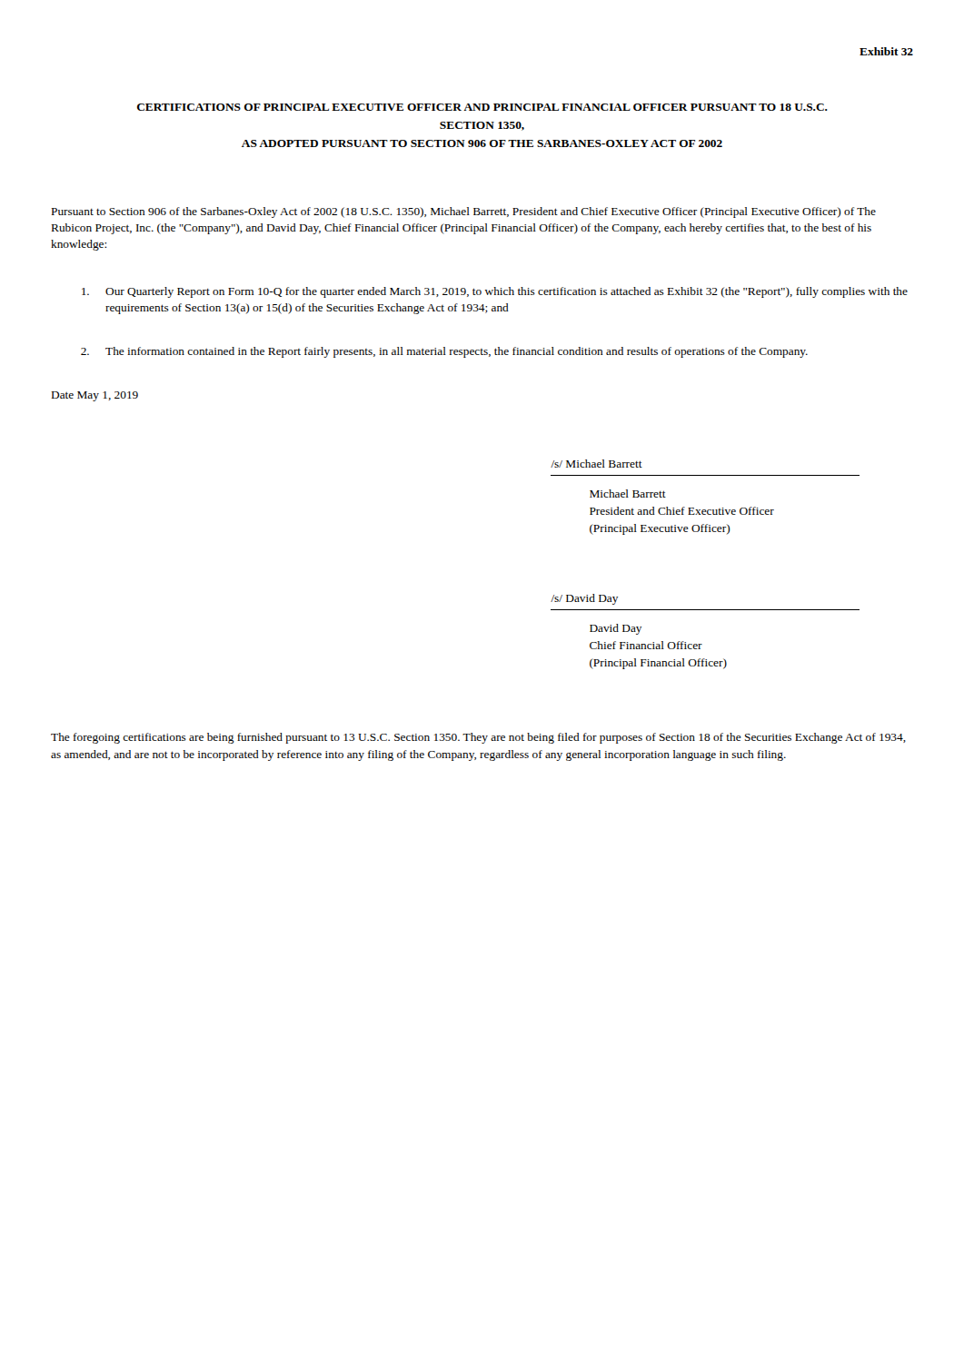Exhibit 32
CERTIFICATIONS OF PRINCIPAL EXECUTIVE OFFICER AND PRINCIPAL FINANCIAL OFFICER PURSUANT TO 18 U.S.C. SECTION 1350,
AS ADOPTED PURSUANT TO SECTION 906 OF THE SARBANES-OXLEY ACT OF 2002
Pursuant to Section 906 of the Sarbanes-Oxley Act of 2002 (18 U.S.C. 1350), Michael Barrett, President and Chief Executive Officer (Principal Executive Officer) of The Rubicon Project, Inc. (the "Company"), and David Day, Chief Financial Officer (Principal Financial Officer) of the Company, each hereby certifies that, to the best of his knowledge:
Our Quarterly Report on Form 10-Q for the quarter ended March 31, 2019, to which this certification is attached as Exhibit 32 (the "Report"), fully complies with the requirements of Section 13(a) or 15(d) of the Securities Exchange Act of 1934; and
The information contained in the Report fairly presents, in all material respects, the financial condition and results of operations of the Company.
Date May 1, 2019
/s/ Michael Barrett
Michael Barrett
President and Chief Executive Officer
(Principal Executive Officer)
/s/ David Day
David Day
Chief Financial Officer
(Principal Financial Officer)
The foregoing certifications are being furnished pursuant to 13 U.S.C. Section 1350. They are not being filed for purposes of Section 18 of the Securities Exchange Act of 1934, as amended, and are not to be incorporated by reference into any filing of the Company, regardless of any general incorporation language in such filing.